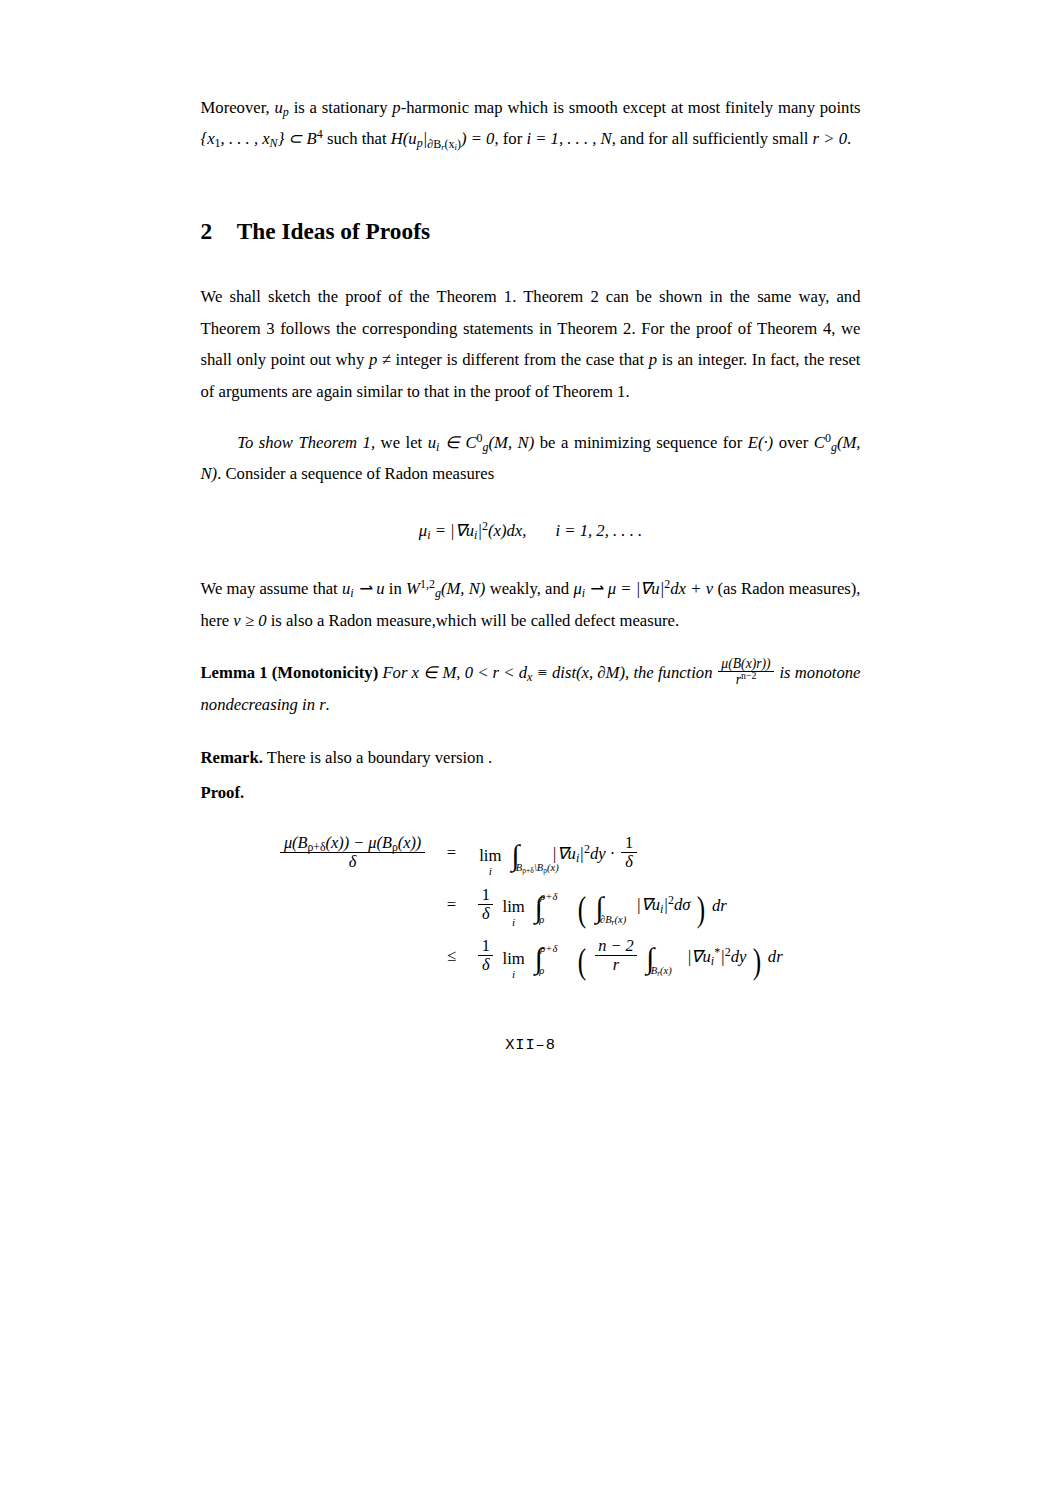Moreover, up is a stationary p-harmonic map which is smooth except at most finitely many points {x1, . . . , xN} ⊂ B4 such that H(up|∂Br(xi)) = 0, for i = 1, . . . , N, and for all sufficiently small r > 0.
2 The Ideas of Proofs
We shall sketch the proof of the Theorem 1. Theorem 2 can be shown in the same way, and Theorem 3 follows the corresponding statements in Theorem 2. For the proof of Theorem 4, we shall only point out why p ≠ integer is different from the case that p is an integer. In fact, the reset of arguments are again similar to that in the proof of Theorem 1.
To show Theorem 1, we let ui ∈ C0g(M, N) be a minimizing sequence for E(·) over C0g(M, N). Consider a sequence of Radon measures
μi = |∇ui|2(x)dx, i = 1, 2, . . . .
We may assume that ui ⇀ u in W1,2g(M, N) weakly, and μi ⇀ μ = |∇u|2dx + ν (as Radon measures), here ν ≥ 0 is also a Radon measure,which will be called defect measure.
Lemma 1 (Monotonicity) For x ∈ M, 0 < r < dx ≡ dist(x, ∂M), the function μ(B(x)r)) rn−2 is monotone nondecreasing in r.
Remark. There is also a boundary version .
Proof.
| μ(B ρ+δ (x)) − μ(B ρ (x)) δ | = | lim i ∫ B ρ+δ \B ρ (x) /∇u i / 2 dy · 1 δ |
| | = | 1 δ lim i ∫ ρ+δ ρ ( ∫ ∂B r (x) /∇u i / 2 dσ ) dr |
| | ≤ | 1 δ lim i ∫ ρ+δ ρ ( n − 2 r ∫ B r (x) /∇u i * / 2 dy ) dr |
XII–8